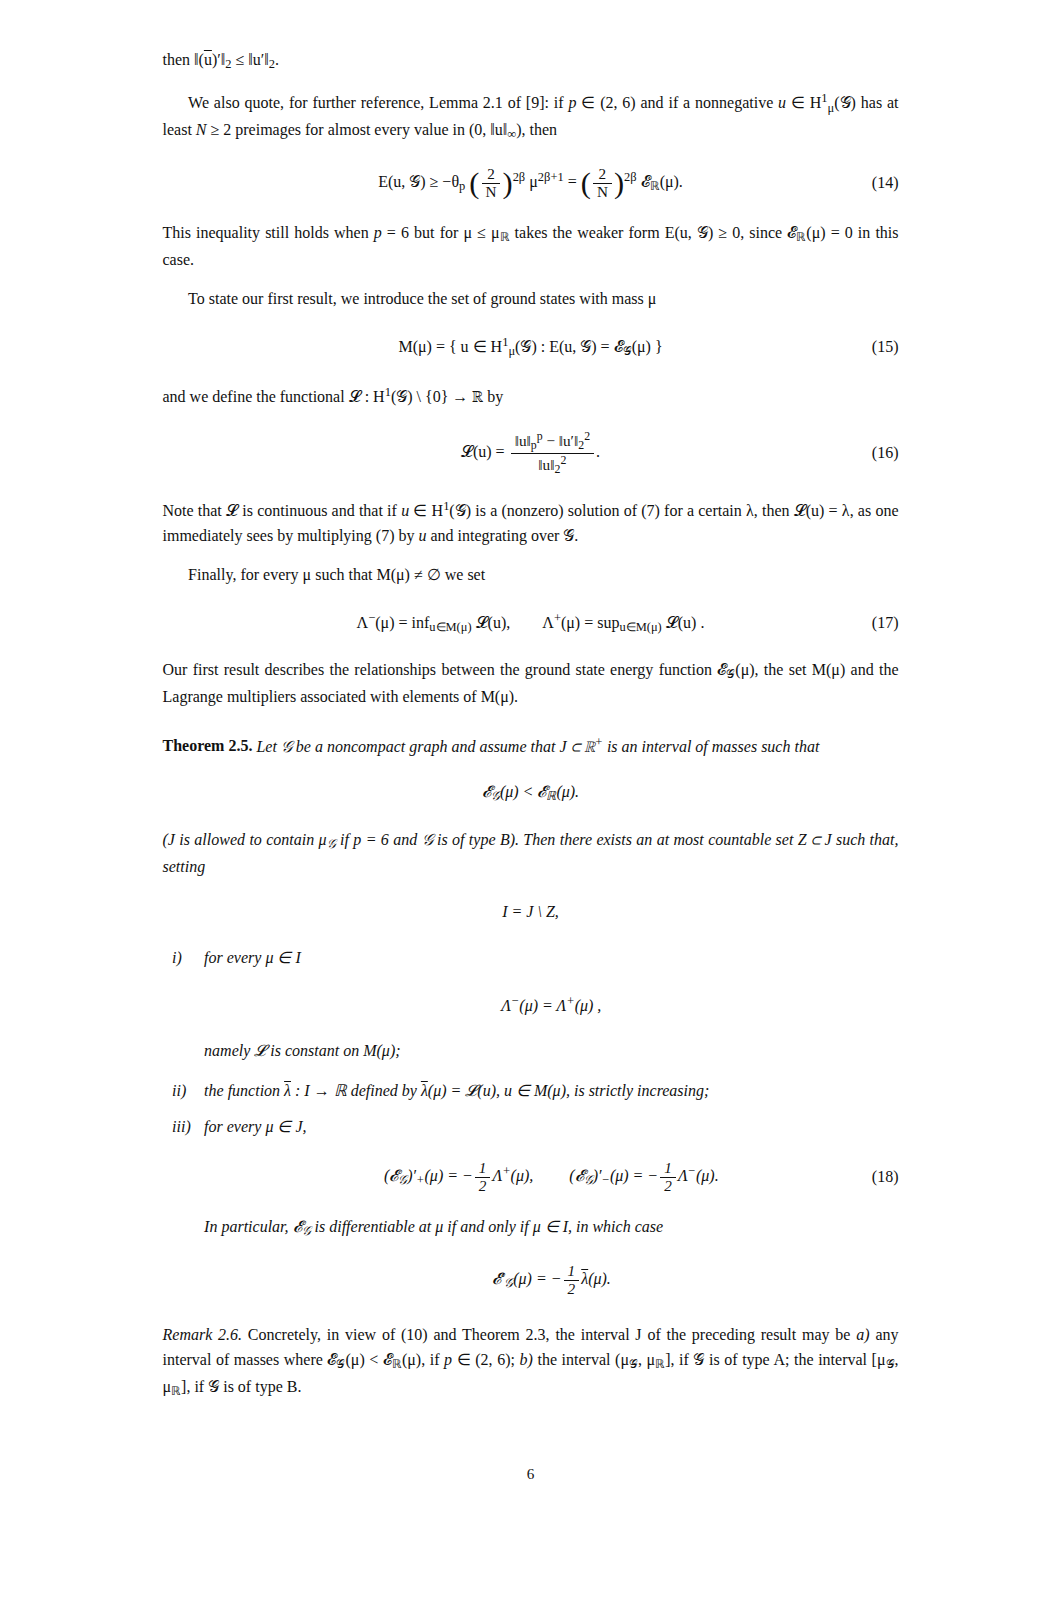then ‖(u)′‖2 ≤ ‖u′‖2.
We also quote, for further reference, Lemma 2.1 of [9]: if p ∈ (2, 6) and if a nonnegative u ∈ H1 μ(𝒢) has at least N ≥ 2 preimages for almost every value in (0, ‖u‖∞), then
E(u, 𝒢) ≥ −θp (2 N) 2β μ2β+1 = (2 N) 2β 𝓔ℝ(μ). (14)
This inequality still holds when p = 6 but for μ ≤ μℝ takes the weaker form E(u, 𝒢) ≥ 0, since 𝓔ℝ(μ) = 0 in this case.
To state our first result, we introduce the set of ground states with mass μ
M(μ) = { u ∈ H1 μ(𝒢) : E(u, 𝒢) = 𝓔𝒢(μ) } (15)
and we define the functional 𝓛 : H1(𝒢) \ {0} → ℝ by
𝓛(u) = ‖u‖pp − ‖u′‖22 ‖u‖22 . (16)
Note that 𝓛 is continuous and that if u ∈ H1(𝒢) is a (nonzero) solution of (7) for a certain λ, then 𝓛(u) = λ, as one immediately sees by multiplying (7) by u and integrating over 𝒢.
Finally, for every μ such that M(μ) ≠ ∅ we set
Λ−(μ) = infu∈M(μ) 𝓛(u), Λ+(μ) = supu∈M(μ) 𝓛(u) . (17)
Our first result describes the relationships between the ground state energy function 𝓔𝒢(μ), the set M(μ) and the Lagrange multipliers associated with elements of M(μ).
Theorem 2.5. Let 𝒢 be a noncompact graph and assume that J ⊂ ℝ+ is an interval of masses such that
𝓔𝒢(μ) < 𝓔ℝ(μ).
(J is allowed to contain μ𝒢 if p = 6 and 𝒢 is of type B). Then there exists an at most countable set Z ⊂ J such that, setting
I = J \ Z,
i) for every μ ∈ I
Λ−(μ) = Λ+(μ) ,
namely 𝓛 is constant on M(μ);
ii) the function λ : I → ℝ defined by λ(μ) = 𝓛(u), u ∈ M(μ), is strictly increasing;
iii) for every μ ∈ J,
(𝓔𝒢)′+(μ) = −12 Λ+(μ), (𝓔𝒢)′−(μ) = −12 Λ−(μ). (18)
In particular, 𝓔𝒢 is differentiable at μ if and only if μ ∈ I, in which case
𝓔′𝒢(μ) = −12 λ(μ).
Remark 2.6. Concretely, in view of (10) and Theorem 2.3, the interval J of the preceding result may be a) any interval of masses where 𝓔𝒢(μ) < 𝓔ℝ(μ), if p ∈ (2, 6); b) the interval (μ𝒢, μℝ], if 𝒢 is of type A; the interval [μ𝒢, μℝ], if 𝒢 is of type B.
6